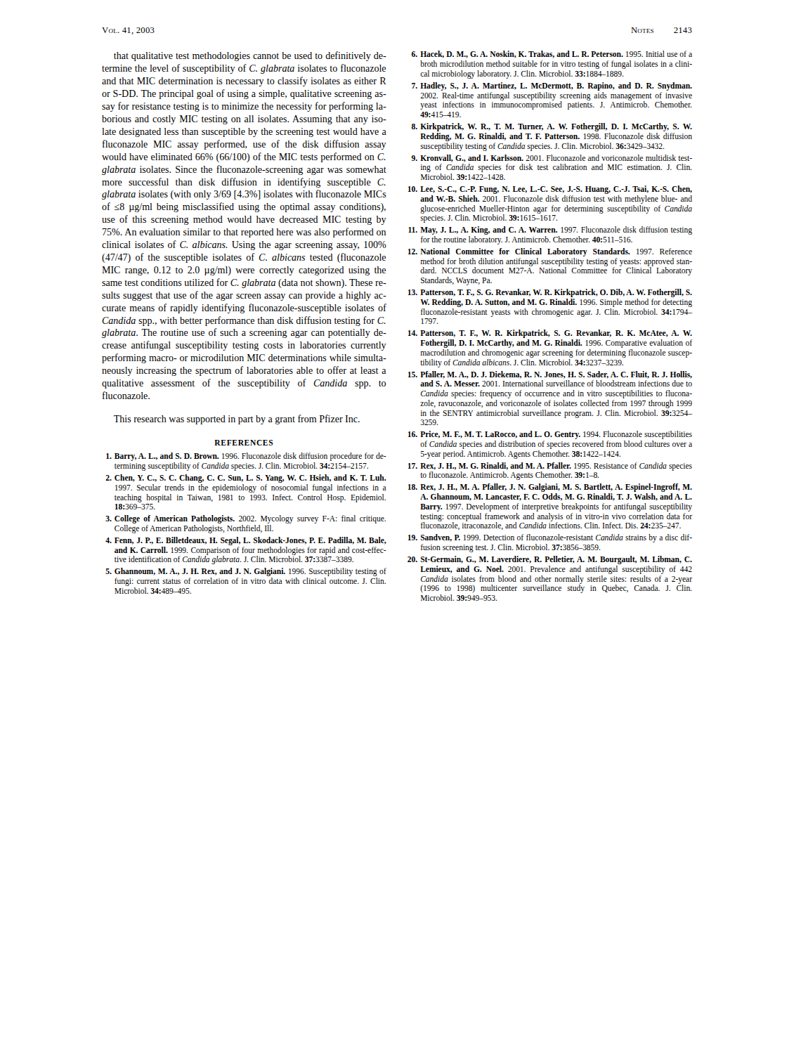Vol. 41, 2003 Notes2143
that qualitative test methodologies cannot be used to definitively determine the level of susceptibility of C. glabrata isolates to fluconazole and that MIC determination is necessary to classify isolates as either R or S-DD. The principal goal of using a simple, qualitative screening assay for resistance testing is to minimize the necessity for performing laborious and costly MIC testing on all isolates. Assuming that any isolate designated less than susceptible by the screening test would have a fluconazole MIC assay performed, use of the disk diffusion assay would have eliminated 66% (66/100) of the MIC tests performed on C. glabrata isolates. Since the fluconazole-screening agar was somewhat more successful than disk diffusion in identifying susceptible C. glabrata isolates (with only 3/69 [4.3%] isolates with fluconazole MICs of ≤8 µg/ml being misclassified using the optimal assay conditions), use of this screening method would have decreased MIC testing by 75%. An evaluation similar to that reported here was also performed on clinical isolates of C. albicans. Using the agar screening assay, 100% (47/47) of the susceptible isolates of C. albicans tested (fluconazole MIC range, 0.12 to 2.0 µg/ml) were correctly categorized using the same test conditions utilized for C. glabrata (data not shown). These results suggest that use of the agar screen assay can provide a highly accurate means of rapidly identifying fluconazole-susceptible isolates of Candida spp., with better performance than disk diffusion testing for C. glabrata. The routine use of such a screening agar can potentially decrease antifungal susceptibility testing costs in laboratories currently performing macro- or microdilution MIC determinations while simultaneously increasing the spectrum of laboratories able to offer at least a qualitative assessment of the susceptibility of Candida spp. to fluconazole.
This research was supported in part by a grant from Pfizer Inc.
REFERENCES
Barry, A. L., and S. D. Brown. 1996. Fluconazole disk diffusion procedure for determining susceptibility of Candida species. J. Clin. Microbiol. 34: 2154–2157.
Chen, Y. C., S. C. Chang, C. C. Sun, L. S. Yang, W. C. Hsieh, and K. T. Luh. 1997. Secular trends in the epidemiology of nosocomial fungal infections in a teaching hospital in Taiwan, 1981 to 1993. Infect. Control Hosp. Epidemiol. 18: 369–375.
College of American Pathologists. 2002. Mycology survey F-A: final critique. College of American Pathologists, Northfield, Ill.
Fenn, J. P., E. Billetdeaux, H. Segal, L. Skodack-Jones, P. E. Padilla, M. Bale, and K. Carroll. 1999. Comparison of four methodologies for rapid and cost-effective identification of Candida glabrata. J. Clin. Microbiol. 37: 3387–3389.
Ghannoum, M. A., J. H. Rex, and J. N. Galgiani. 1996. Susceptibility testing of fungi: current status of correlation of in vitro data with clinical outcome. J. Clin. Microbiol. 34: 489–495.
Hacek, D. M., G. A. Noskin, K. Trakas, and L. R. Peterson. 1995. Initial use of a broth microdilution method suitable for in vitro testing of fungal isolates in a clinical microbiology laboratory. J. Clin. Microbiol. 33: 1884–1889.
Hadley, S., J. A. Martinez, L. McDermott, B. Rapino, and D. R. Snydman. 2002. Real-time antifungal susceptibility screening aids management of invasive yeast infections in immunocompromised patients. J. Antimicrob. Chemother. 49: 415–419.
Kirkpatrick, W. R., T. M. Turner, A. W. Fothergill, D. I. McCarthy, S. W. Redding, M. G. Rinaldi, and T. F. Patterson. 1998. Fluconazole disk diffusion susceptibility testing of Candida species. J. Clin. Microbiol. 36: 3429–3432.
Kronvall, G., and I. Karlsson. 2001. Fluconazole and voriconazole multidisk testing of Candida species for disk test calibration and MIC estimation. J. Clin. Microbiol. 39: 1422–1428.
Lee, S.-C., C.-P. Fung, N. Lee, L.-C. See, J.-S. Huang, C.-J. Tsai, K.-S. Chen, and W.-B. Shieh. 2001. Fluconazole disk diffusion test with methylene blue- and glucose-enriched Mueller-Hinton agar for determining susceptibility of Candida species. J. Clin. Microbiol. 39: 1615–1617.
May, J. L., A. King, and C. A. Warren. 1997. Fluconazole disk diffusion testing for the routine laboratory. J. Antimicrob. Chemother. 40: 511–516.
National Committee for Clinical Laboratory Standards. 1997. Reference method for broth dilution antifungal susceptibility testing of yeasts: approved standard. NCCLS document M27-A. National Committee for Clinical Laboratory Standards, Wayne, Pa.
Patterson, T. F., S. G. Revankar, W. R. Kirkpatrick, O. Dib, A. W. Fothergill, S. W. Redding, D. A. Sutton, and M. G. Rinaldi. 1996. Simple method for detecting fluconazole-resistant yeasts with chromogenic agar. J. Clin. Microbiol. 34: 1794–1797.
Patterson, T. F., W. R. Kirkpatrick, S. G. Revankar, R. K. McAtee, A. W. Fothergill, D. I. McCarthy, and M. G. Rinaldi. 1996. Comparative evaluation of macrodilution and chromogenic agar screening for determining fluconazole susceptibility of Candida albicans. J. Clin. Microbiol. 34: 3237–3239.
Pfaller, M. A., D. J. Diekema, R. N. Jones, H. S. Sader, A. C. Fluit, R. J. Hollis, and S. A. Messer. 2001. International surveillance of bloodstream infections due to Candida species: frequency of occurrence and in vitro susceptibilities to fluconazole, ravuconazole, and voriconazole of isolates collected from 1997 through 1999 in the SENTRY antimicrobial surveillance program. J. Clin. Microbiol. 39: 3254–3259.
Price, M. F., M. T. LaRocco, and L. O. Gentry. 1994. Fluconazole susceptibilities of Candida species and distribution of species recovered from blood cultures over a 5-year period. Antimicrob. Agents Chemother. 38: 1422–1424.
Rex, J. H., M. G. Rinaldi, and M. A. Pfaller. 1995. Resistance of Candida species to fluconazole. Antimicrob. Agents Chemother. 39: 1–8.
Rex, J. H., M. A. Pfaller, J. N. Galgiani, M. S. Bartlett, A. Espinel-Ingroff, M. A. Ghannoum, M. Lancaster, F. C. Odds, M. G. Rinaldi, T. J. Walsh, and A. L. Barry. 1997. Development of interpretive breakpoints for antifungal susceptibility testing: conceptual framework and analysis of in vitro-in vivo correlation data for fluconazole, itraconazole, and Candida infections. Clin. Infect. Dis. 24: 235–247.
Sandven, P. 1999. Detection of fluconazole-resistant Candida strains by a disc diffusion screening test. J. Clin. Microbiol. 37: 3856–3859.
St-Germain, G., M. Laverdiere, R. Pelletier, A. M. Bourgault, M. Libman, C. Lemieux, and G. Noel. 2001. Prevalence and antifungal susceptibility of 442 Candida isolates from blood and other normally sterile sites: results of a 2-year (1996 to 1998) multicenter surveillance study in Quebec, Canada. J. Clin. Microbiol. 39: 949–953.